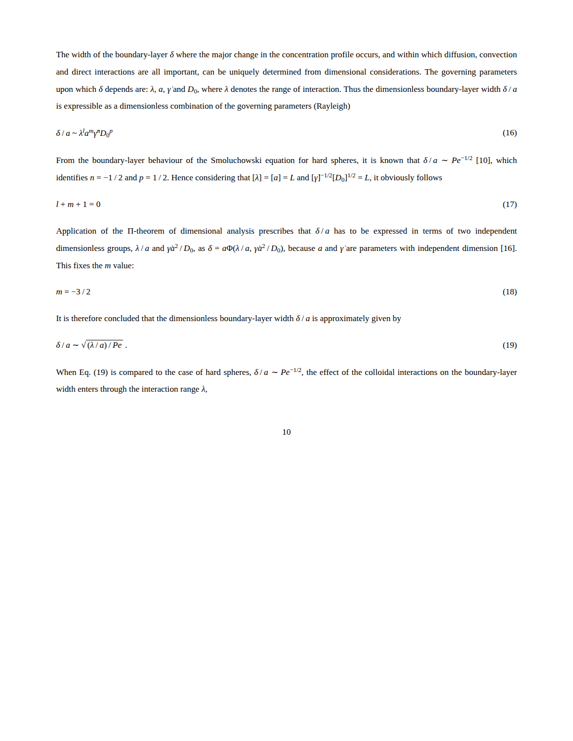The width of the boundary-layer δ where the major change in the concentration profile occurs, and within which diffusion, convection and direct interactions are all important, can be uniquely determined from dimensional considerations. The governing parameters upon which δ depends are: λ, a, γ̇ and D0, where λ denotes the range of interaction. Thus the dimensionless boundary-layer width δ / a is expressible as a dimensionless combination of the governing parameters (Rayleigh)
δ / a ~ λlamγ̇nD0p (16)
From the boundary-layer behaviour of the Smoluchowski equation for hard spheres, it is known that δ / a ∼ Pe−1/2 [10], which identifies n = −1 / 2 and p = 1 / 2. Hence considering that [λ] = [a] = L and [γ̇]−1/2[D0]1/2 = L, it obviously follows
l + m + 1 = 0 (17)
Application of the Π-theorem of dimensional analysis prescribes that δ / a has to be expressed in terms of two independent dimensionless groups, λ / a and γ̇a2 / D0, as δ = a Φ(λ / a, γ̇a2 / D0), because a and γ̇ are parameters with independent dimension [16]. This fixes the m value:
m = −3 / 2 (18)
It is therefore concluded that the dimensionless boundary-layer width δ / a is approximately given by
δ / a ∼ √(λ / a) / Pe . (19)
When Eq. (19) is compared to the case of hard spheres, δ / a ∼ Pe−1/2, the effect of the colloidal interactions on the boundary-layer width enters through the interaction range λ,
10